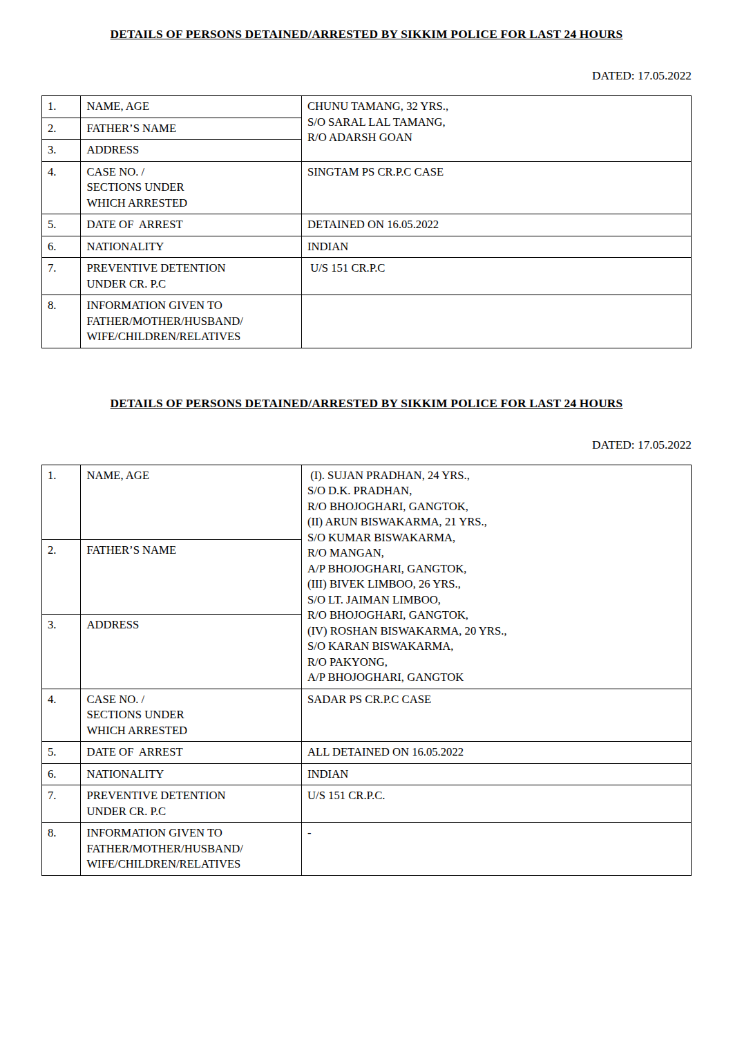DETAILS OF PERSONS DETAINED/ARRESTED BY SIKKIM POLICE FOR LAST 24 HOURS
DATED: 17.05.2022
| 1. | NAME, AGE | CHUNU TAMANG, 32 YRS., S/O SARAL LAL TAMANG, R/O ADARSH GOAN |
| 2. | FATHER’S NAME |
| 3. | ADDRESS |
| 4. | CASE NO. / SECTIONS UNDER WHICH ARRESTED | SINGTAM PS CR.P.C CASE |
| 5. | DATE OF ARREST | DETAINED ON 16.05.2022 |
| 6. | NATIONALITY | INDIAN |
| 7. | PREVENTIVE DETENTION UNDER CR. P.C | U/S 151 CR.P.C |
| 8. | INFORMATION GIVEN TO FATHER/MOTHER/HUSBAND/ WIFE/CHILDREN/RELATIVES | |
DETAILS OF PERSONS DETAINED/ARRESTED BY SIKKIM POLICE FOR LAST 24 HOURS
DATED: 17.05.2022
| 1. | NAME, AGE | (I). SUJAN PRADHAN, 24 YRS., S/O D.K. PRADHAN, R/O BHOJOGHARI, GANGTOK, (II) ARUN BISWAKARMA, 21 YRS., S/O KUMAR BISWAKARMA, R/O MANGAN, A/P BHOJOGHARI, GANGTOK, (III) BIVEK LIMBOO, 26 YRS., S/O LT. JAIMAN LIMBOO, R/O BHOJOGHARI, GANGTOK, (IV) ROSHAN BISWAKARMA, 20 YRS., S/O KARAN BISWAKARMA, R/O PAKYONG, A/P BHOJOGHARI, GANGTOK |
| 2. | FATHER’S NAME |
| 3. | ADDRESS |
| 4. | CASE NO. / SECTIONS UNDER WHICH ARRESTED | SADAR PS CR.P.C CASE |
| 5. | DATE OF ARREST | ALL DETAINED ON 16.05.2022 |
| 6. | NATIONALITY | INDIAN |
| 7. | PREVENTIVE DETENTION UNDER CR. P.C | U/S 151 CR.P.C. |
| 8. | INFORMATION GIVEN TO FATHER/MOTHER/HUSBAND/ WIFE/CHILDREN/RELATIVES | - |